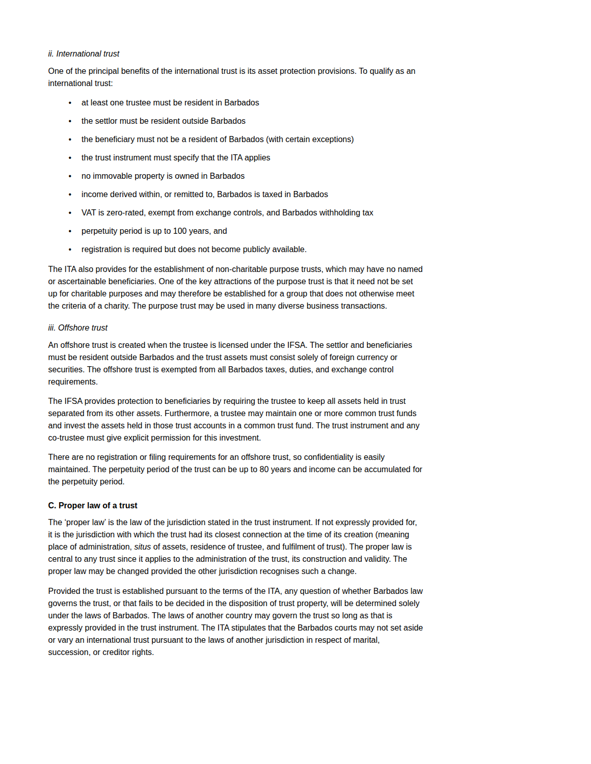ii. International trust
One of the principal benefits of the international trust is its asset protection provisions. To qualify as an international trust:
at least one trustee must be resident in Barbados
the settlor must be resident outside Barbados
the beneficiary must not be a resident of Barbados (with certain exceptions)
the trust instrument must specify that the ITA applies
no immovable property is owned in Barbados
income derived within, or remitted to, Barbados is taxed in Barbados
VAT is zero-rated, exempt from exchange controls, and Barbados withholding tax
perpetuity period is up to 100 years, and
registration is required but does not become publicly available.
The ITA also provides for the establishment of non-charitable purpose trusts, which may have no named or ascertainable beneficiaries. One of the key attractions of the purpose trust is that it need not be set up for charitable purposes and may therefore be established for a group that does not otherwise meet the criteria of a charity. The purpose trust may be used in many diverse business transactions.
iii. Offshore trust
An offshore trust is created when the trustee is licensed under the IFSA. The settlor and beneficiaries must be resident outside Barbados and the trust assets must consist solely of foreign currency or securities. The offshore trust is exempted from all Barbados taxes, duties, and exchange control requirements.
The IFSA provides protection to beneficiaries by requiring the trustee to keep all assets held in trust separated from its other assets. Furthermore, a trustee may maintain one or more common trust funds and invest the assets held in those trust accounts in a common trust fund. The trust instrument and any co-trustee must give explicit permission for this investment.
There are no registration or filing requirements for an offshore trust, so confidentiality is easily maintained. The perpetuity period of the trust can be up to 80 years and income can be accumulated for the perpetuity period.
C. Proper law of a trust
The ‘proper law’ is the law of the jurisdiction stated in the trust instrument. If not expressly provided for, it is the jurisdiction with which the trust had its closest connection at the time of its creation (meaning place of administration, situs of assets, residence of trustee, and fulfilment of trust). The proper law is central to any trust since it applies to the administration of the trust, its construction and validity. The proper law may be changed provided the other jurisdiction recognises such a change.
Provided the trust is established pursuant to the terms of the ITA, any question of whether Barbados law governs the trust, or that fails to be decided in the disposition of trust property, will be determined solely under the laws of Barbados. The laws of another country may govern the trust so long as that is expressly provided in the trust instrument. The ITA stipulates that the Barbados courts may not set aside or vary an international trust pursuant to the laws of another jurisdiction in respect of marital, succession, or creditor rights.